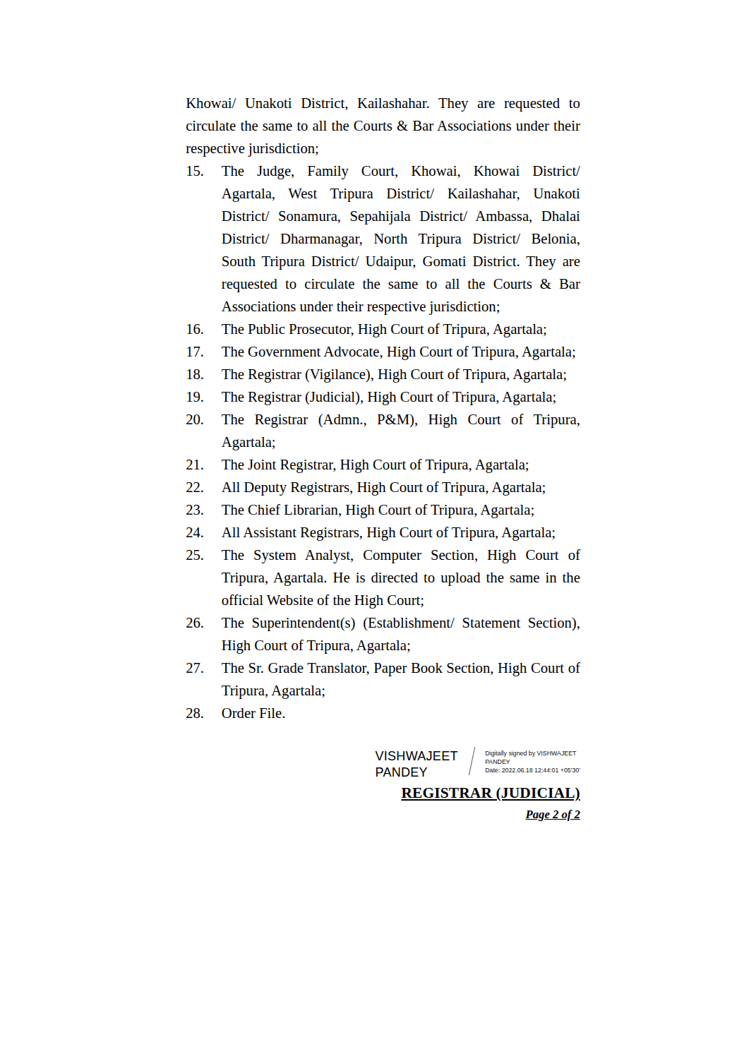Khowai/ Unakoti District, Kailashahar. They are requested to circulate the same to all the Courts & Bar Associations under their respective jurisdiction;
15. The Judge, Family Court, Khowai, Khowai District/ Agartala, West Tripura District/ Kailashahar, Unakoti District/ Sonamura, Sepahijala District/ Ambassa, Dhalai District/ Dharmanagar, North Tripura District/ Belonia, South Tripura District/ Udaipur, Gomati District. They are requested to circulate the same to all the Courts & Bar Associations under their respective jurisdiction;
16. The Public Prosecutor, High Court of Tripura, Agartala;
17. The Government Advocate, High Court of Tripura, Agartala;
18. The Registrar (Vigilance), High Court of Tripura, Agartala;
19. The Registrar (Judicial), High Court of Tripura, Agartala;
20. The Registrar (Admn., P&M), High Court of Tripura, Agartala;
21. The Joint Registrar, High Court of Tripura, Agartala;
22. All Deputy Registrars, High Court of Tripura, Agartala;
23. The Chief Librarian, High Court of Tripura, Agartala;
24. All Assistant Registrars, High Court of Tripura, Agartala;
25. The System Analyst, Computer Section, High Court of Tripura, Agartala. He is directed to upload the same in the official Website of the High Court;
26. The Superintendent(s) (Establishment/ Statement Section), High Court of Tripura, Agartala;
27. The Sr. Grade Translator, Paper Book Section, High Court of Tripura, Agartala;
28. Order File.
VISHWAJEET
PANDEY
Digitally signed by VISHWAJEET
PANDEY
Date: 2022.06.18 12:44:01 +05'30'
REGISTRAR (JUDICIAL)
Page 2 of 2